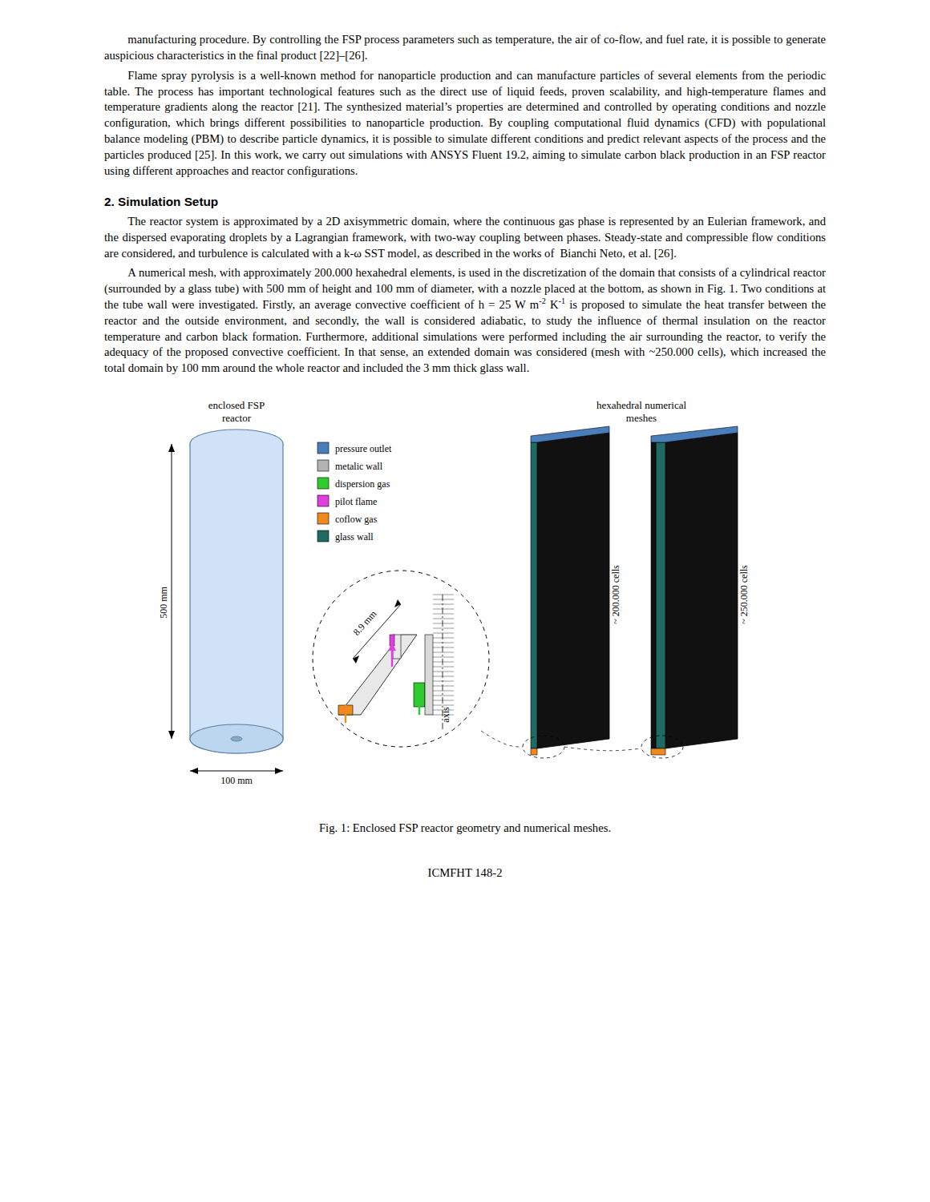manufacturing procedure. By controlling the FSP process parameters such as temperature, the air of co-flow, and fuel rate, it is possible to generate auspicious characteristics in the final product [22]–[26].
Flame spray pyrolysis is a well-known method for nanoparticle production and can manufacture particles of several elements from the periodic table. The process has important technological features such as the direct use of liquid feeds, proven scalability, and high-temperature flames and temperature gradients along the reactor [21]. The synthesized material’s properties are determined and controlled by operating conditions and nozzle configuration, which brings different possibilities to nanoparticle production. By coupling computational fluid dynamics (CFD) with populational balance modeling (PBM) to describe particle dynamics, it is possible to simulate different conditions and predict relevant aspects of the process and the particles produced [25]. In this work, we carry out simulations with ANSYS Fluent 19.2, aiming to simulate carbon black production in an FSP reactor using different approaches and reactor configurations.
2. Simulation Setup
The reactor system is approximated by a 2D axisymmetric domain, where the continuous gas phase is represented by an Eulerian framework, and the dispersed evaporating droplets by a Lagrangian framework, with two-way coupling between phases. Steady-state and compressible flow conditions are considered, and turbulence is calculated with a k-ω SST model, as described in the works of Bianchi Neto, et al. [26].
A numerical mesh, with approximately 200.000 hexahedral elements, is used in the discretization of the domain that consists of a cylindrical reactor (surrounded by a glass tube) with 500 mm of height and 100 mm of diameter, with a nozzle placed at the bottom, as shown in Fig. 1. Two conditions at the tube wall were investigated. Firstly, an average convective coefficient of h = 25 W m-2 K-1 is proposed to simulate the heat transfer between the reactor and the outside environment, and secondly, the wall is considered adiabatic, to study the influence of thermal insulation on the reactor temperature and carbon black formation. Furthermore, additional simulations were performed including the air surrounding the reactor, to verify the adequacy of the proposed convective coefficient. In that sense, an extended domain was considered (mesh with ~250.000 cells), which increased the total domain by 100 mm around the whole reactor and included the 3 mm thick glass wall.
enclosed FSP reactor 500 mm 100 mm pressure outlet metalic wall dispersion gas pilot flame coflow gas glass wall 8.9 mm axis hexahedral numerical meshes ~ 200.000 cells ~ 250.000 cells
Fig. 1: Enclosed FSP reactor geometry and numerical meshes.
ICMFHT 148-2